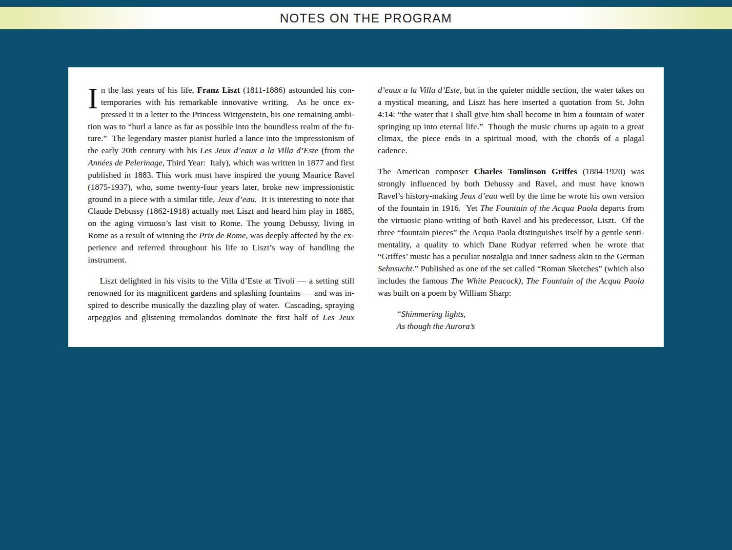NOTES ON THE PROGRAM
In the last years of his life, Franz Liszt (1811-1886) astounded his contemporaries with his remarkable innovative writing. As he once expressed it in a letter to the Princess Wittgenstein, his one remaining ambition was to “hurl a lance as far as possible into the boundless realm of the future.” The legendary master pianist hurled a lance into the impressionism of the early 20th century with his Les Jeux d’eaux a la Villa d’Este (from the Années de Pelerinage, Third Year: Italy), which was written in 1877 and first published in 1883. This work must have inspired the young Maurice Ravel (1875-1937), who, some twenty-four years later, broke new impressionistic ground in a piece with a similar title, Jeux d’eau. It is interesting to note that Claude Debussy (1862-1918) actually met Liszt and heard him play in 1885, on the aging virtuoso’s last visit to Rome. The young Debussy, living in Rome as a result of winning the Prix de Rome, was deeply affected by the experience and referred throughout his life to Liszt’s way of handling the instrument.
Liszt delighted in his visits to the Villa d’Este at Tivoli — a setting still renowned for its magnificent gardens and splashing fountains — and was inspired to describe musically the dazzling play of water. Cascading, spraying arpeggios and glistening tremolandos dominate the first half of Les Jeux d’eaux a la Villa d’Este, but in the quieter middle section, the water takes on a mystical meaning, and Liszt has here inserted a quotation from St. John 4:14: “the water that I shall give him shall become in him a fountain of water springing up into eternal life.” Though the music churns up again to a great climax, the piece ends in a spiritual mood, with the chords of a plagal cadence.
The American composer Charles Tomlinson Griffes (1884-1920) was strongly influenced by both Debussy and Ravel, and must have known Ravel’s history-making Jeux d’eau well by the time he wrote his own version of the fountain in 1916. Yet The Fountain of the Acqua Paola departs from the virtuosic piano writing of both Ravel and his predecessor, Liszt. Of the three “fountain pieces” the Acqua Paola distinguishes itself by a gentle sentimentality, a quality to which Dane Rudyar referred when he wrote that “Griffes’ music has a peculiar nostalgia and inner sadness akin to the German Sehnsucht.” Published as one of the set called “Roman Sketches” (which also includes the famous The White Peacock), The Fountain of the Acqua Paola was built on a poem by William Sharp:
“Shimmering lights, As though the Aurora’s